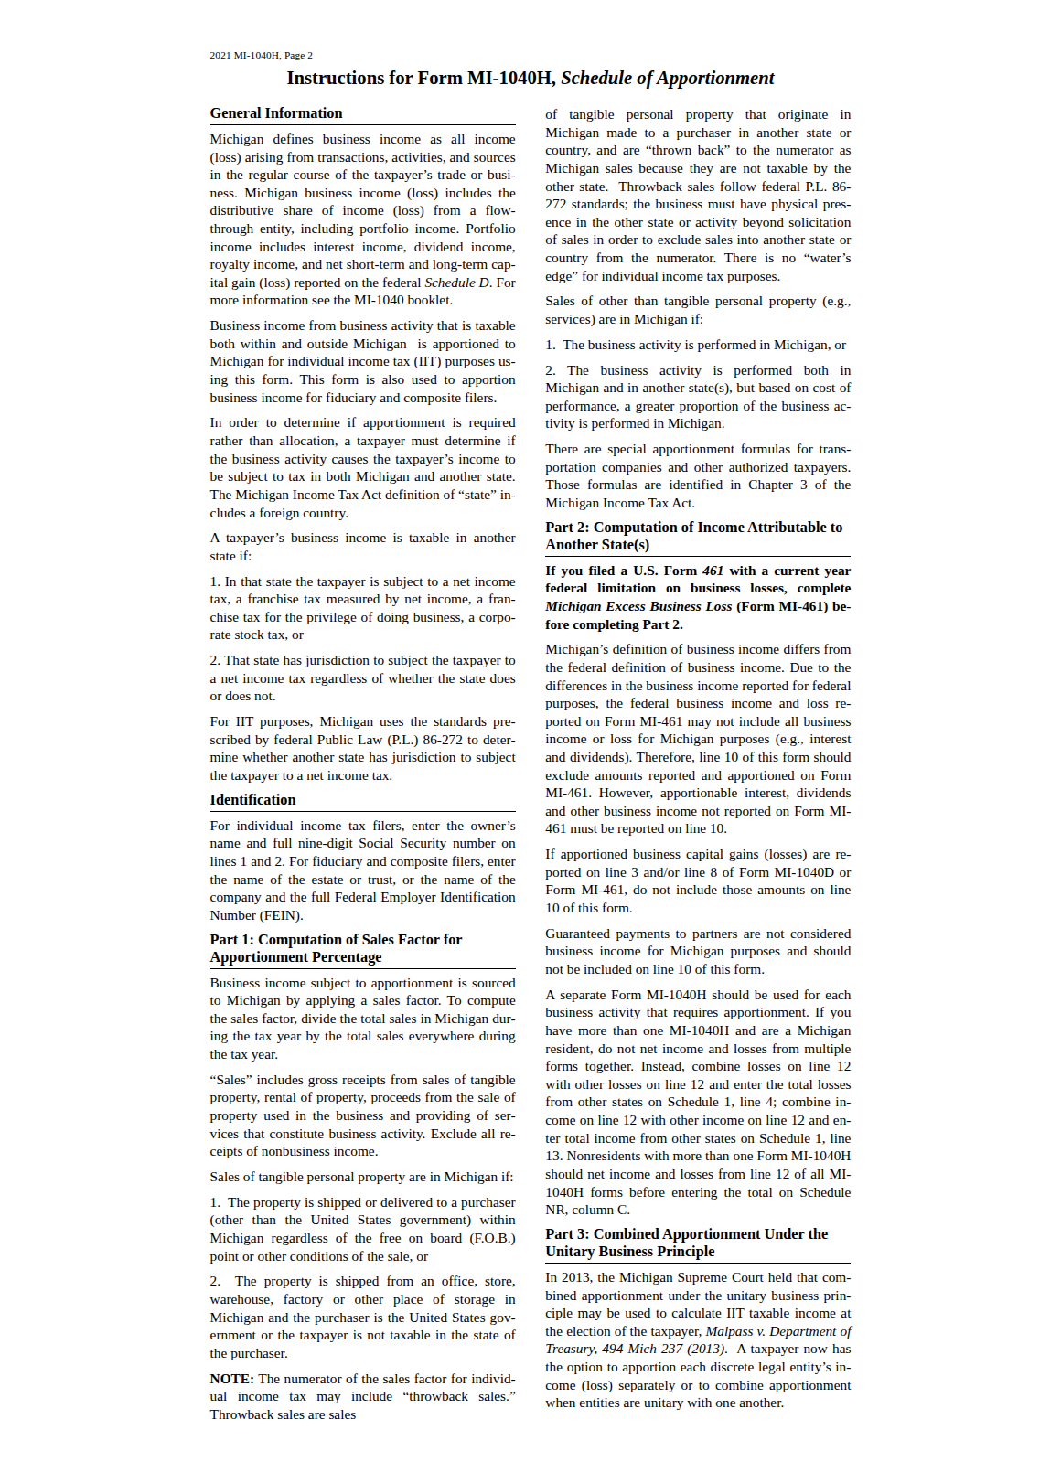2021 MI-1040H, Page 2
Instructions for Form MI-1040H, Schedule of Apportionment
General Information
Michigan defines business income as all income (loss) arising from transactions, activities, and sources in the regular course of the taxpayer’s trade or business. Michigan business income (loss) includes the distributive share of income (loss) from a flow-through entity, including portfolio income. Portfolio income includes interest income, dividend income, royalty income, and net short-term and long-term capital gain (loss) reported on the federal Schedule D. For more information see the MI-1040 booklet.
Business income from business activity that is taxable both within and outside Michigan is apportioned to Michigan for individual income tax (IIT) purposes using this form. This form is also used to apportion business income for fiduciary and composite filers.
In order to determine if apportionment is required rather than allocation, a taxpayer must determine if the business activity causes the taxpayer’s income to be subject to tax in both Michigan and another state. The Michigan Income Tax Act definition of “state” includes a foreign country.
A taxpayer’s business income is taxable in another state if:
1. In that state the taxpayer is subject to a net income tax, a franchise tax measured by net income, a franchise tax for the privilege of doing business, a corporate stock tax, or
2. That state has jurisdiction to subject the taxpayer to a net income tax regardless of whether the state does or does not.
For IIT purposes, Michigan uses the standards prescribed by federal Public Law (P.L.) 86-272 to determine whether another state has jurisdiction to subject the taxpayer to a net income tax.
Identification
For individual income tax filers, enter the owner’s name and full nine-digit Social Security number on lines 1 and 2. For fiduciary and composite filers, enter the name of the estate or trust, or the name of the company and the full Federal Employer Identification Number (FEIN).
Part 1: Computation of Sales Factor for Apportionment Percentage
Business income subject to apportionment is sourced to Michigan by applying a sales factor. To compute the sales factor, divide the total sales in Michigan during the tax year by the total sales everywhere during the tax year.
“Sales” includes gross receipts from sales of tangible property, rental of property, proceeds from the sale of property used in the business and providing of services that constitute business activity. Exclude all receipts of nonbusiness income.
Sales of tangible personal property are in Michigan if:
1. The property is shipped or delivered to a purchaser (other than the United States government) within Michigan regardless of the free on board (F.O.B.) point or other conditions of the sale, or
2. The property is shipped from an office, store, warehouse, factory or other place of storage in Michigan and the purchaser is the United States government or the taxpayer is not taxable in the state of the purchaser.
NOTE: The numerator of the sales factor for individual income tax may include “throwback sales.” Throwback sales are sales
of tangible personal property that originate in Michigan made to a purchaser in another state or country, and are “thrown back” to the numerator as Michigan sales because they are not taxable by the other state. Throwback sales follow federal P.L. 86-272 standards; the business must have physical presence in the other state or activity beyond solicitation of sales in order to exclude sales into another state or country from the numerator. There is no “water’s edge” for individual income tax purposes.
Sales of other than tangible personal property (e.g., services) are in Michigan if:
1. The business activity is performed in Michigan, or
2. The business activity is performed both in Michigan and in another state(s), but based on cost of performance, a greater proportion of the business activity is performed in Michigan.
There are special apportionment formulas for transportation companies and other authorized taxpayers. Those formulas are identified in Chapter 3 of the Michigan Income Tax Act.
Part 2: Computation of Income Attributable to Another State(s)
If you filed a U.S. Form 461 with a current year federal limitation on business losses, complete Michigan Excess Business Loss (Form MI-461) before completing Part 2.
Michigan’s definition of business income differs from the federal definition of business income. Due to the differences in the business income reported for federal purposes, the federal business income and loss reported on Form MI-461 may not include all business income or loss for Michigan purposes (e.g., interest and dividends). Therefore, line 10 of this form should exclude amounts reported and apportioned on Form MI-461. However, apportionable interest, dividends and other business income not reported on Form MI-461 must be reported on line 10.
If apportioned business capital gains (losses) are reported on line 3 and/or line 8 of Form MI-1040D or Form MI-461, do not include those amounts on line 10 of this form.
Guaranteed payments to partners are not considered business income for Michigan purposes and should not be included on line 10 of this form.
A separate Form MI-1040H should be used for each business activity that requires apportionment. If you have more than one MI-1040H and are a Michigan resident, do not net income and losses from multiple forms together. Instead, combine losses on line 12 with other losses on line 12 and enter the total losses from other states on Schedule 1, line 4; combine income on line 12 with other income on line 12 and enter total income from other states on Schedule 1, line 13. Nonresidents with more than one Form MI-1040H should net income and losses from line 12 of all MI-1040H forms before entering the total on Schedule NR, column C.
Part 3: Combined Apportionment Under the Unitary Business Principle
In 2013, the Michigan Supreme Court held that combined apportionment under the unitary business principle may be used to calculate IIT taxable income at the election of the taxpayer, Malpass v. Department of Treasury, 494 Mich 237 (2013). A taxpayer now has the option to apportion each discrete legal entity’s income (loss) separately or to combine apportionment when entities are unitary with one another.